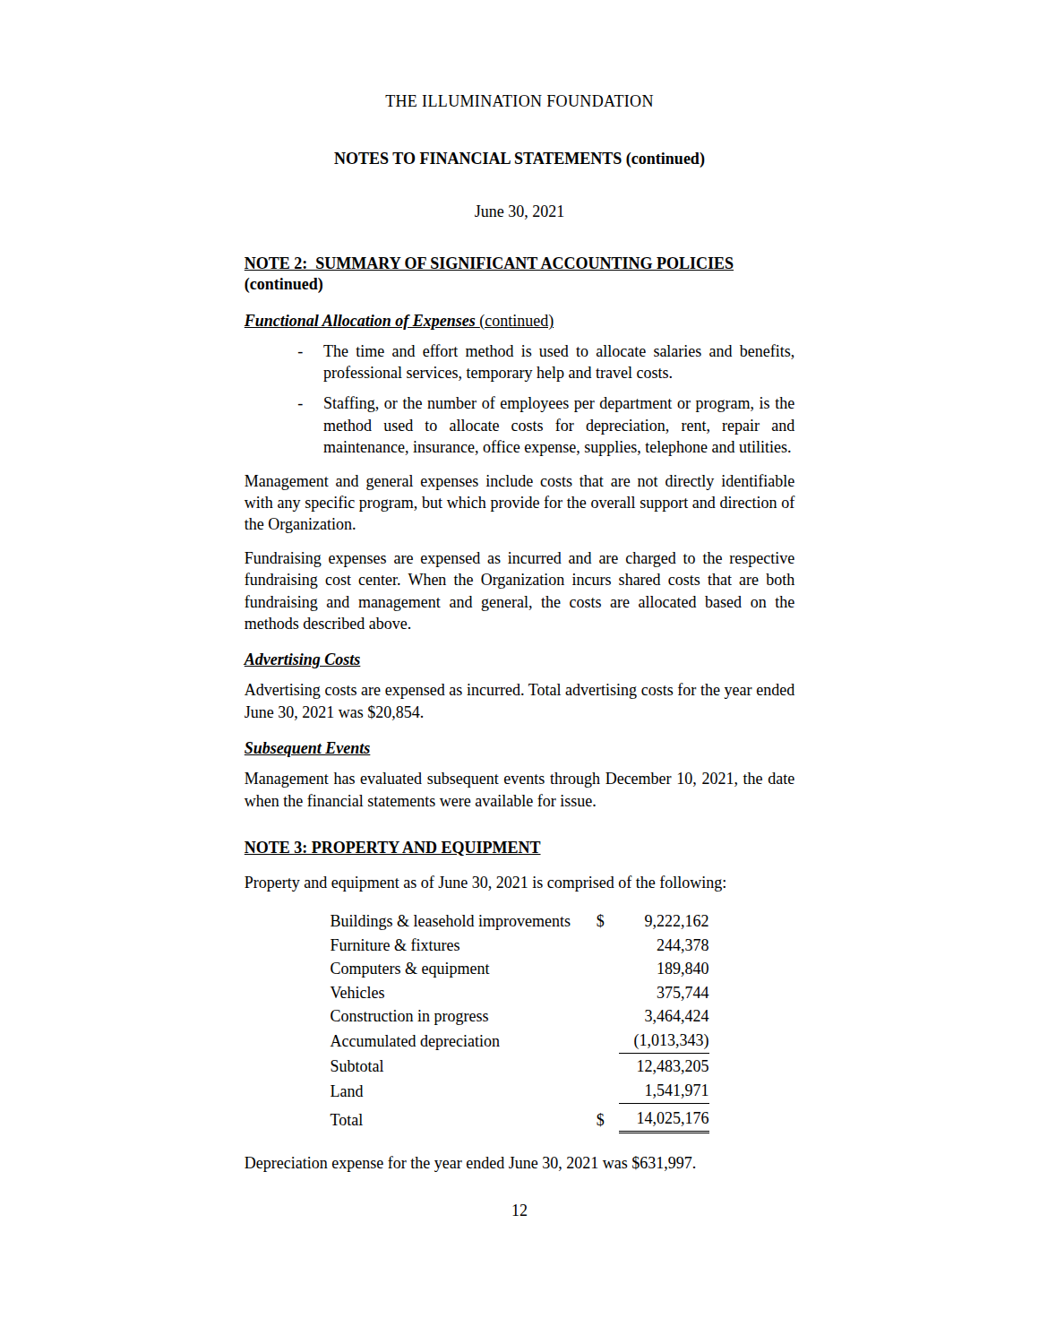THE ILLUMINATION FOUNDATION
NOTES TO FINANCIAL STATEMENTS (continued)
June 30, 2021
NOTE 2: SUMMARY OF SIGNIFICANT ACCOUNTING POLICIES (continued)
Functional Allocation of Expenses (continued)
The time and effort method is used to allocate salaries and benefits, professional services, temporary help and travel costs.
Staffing, or the number of employees per department or program, is the method used to allocate costs for depreciation, rent, repair and maintenance, insurance, office expense, supplies, telephone and utilities.
Management and general expenses include costs that are not directly identifiable with any specific program, but which provide for the overall support and direction of the Organization.
Fundraising expenses are expensed as incurred and are charged to the respective fundraising cost center. When the Organization incurs shared costs that are both fundraising and management and general, the costs are allocated based on the methods described above.
Advertising Costs
Advertising costs are expensed as incurred. Total advertising costs for the year ended June 30, 2021 was $20,854.
Subsequent Events
Management has evaluated subsequent events through December 10, 2021, the date when the financial statements were available for issue.
NOTE 3: PROPERTY AND EQUIPMENT
Property and equipment as of June 30, 2021 is comprised of the following:
| Buildings & leasehold improvements | $ | 9,222,162 |
| Furniture & fixtures | | 244,378 |
| Computers & equipment | | 189,840 |
| Vehicles | | 375,744 |
| Construction in progress | | 3,464,424 |
| Accumulated depreciation | | (1,013,343) |
| Subtotal | | 12,483,205 |
| Land | | 1,541,971 |
| Total | $ | 14,025,176 |
Depreciation expense for the year ended June 30, 2021 was $631,997.
12